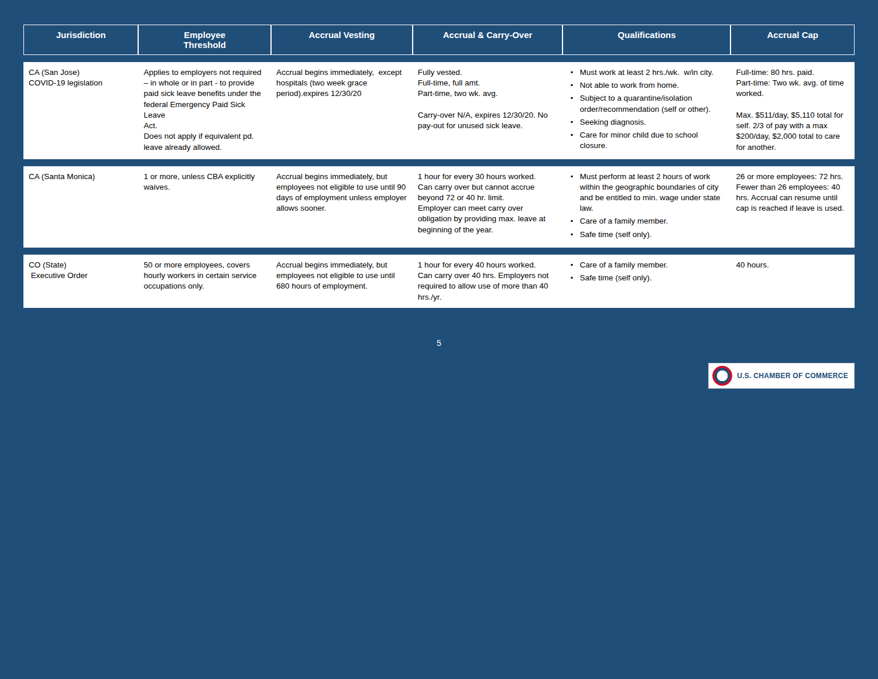| Jurisdiction | Employee Threshold | Accrual Vesting | Accrual & Carry-Over | Qualifications | Accrual Cap |
| --- | --- | --- | --- | --- | --- |
| CA (San Jose) COVID-19 legislation | Applies to employers not required – in whole or in part - to provide paid sick leave benefits under the federal Emergency Paid Sick Leave Act. Does not apply if equivalent pd. leave already allowed. | Accrual begins immediately, except hospitals (two week grace period).expires 12/30/20 | Fully vested. Full-time, full amt. Part-time, two wk. avg. Carry-over N/A, expires 12/30/20. No pay-out for unused sick leave. | Must work at least 2 hrs./wk. w/in city. Not able to work from home. Subject to a quarantine/isolation order/recommendation (self or other). Seeking diagnosis. Care for minor child due to school closure. | Full-time: 80 hrs. paid. Part-time: Two wk. avg. of time worked. Max. $511/day, $5,110 total for self. 2/3 of pay with a max $200/day, $2,000 total to care for another. |
| CA (Santa Monica) | 1 or more, unless CBA explicitly waives. | Accrual begins immediately, but employees not eligible to use until 90 days of employment unless employer allows sooner. | 1 hour for every 30 hours worked. Can carry over but cannot accrue beyond 72 or 40 hr. limit. Employer can meet carry over obligation by providing max. leave at beginning of the year. | Must perform at least 2 hours of work within the geographic boundaries of city and be entitled to min. wage under state law. Care of a family member. Safe time (self only). | 26 or more employees: 72 hrs. Fewer than 26 employees: 40 hrs. Accrual can resume until cap is reached if leave is used. |
| CO (State) Executive Order | 50 or more employees, covers hourly workers in certain service occupations only. | Accrual begins immediately, but employees not eligible to use until 680 hours of employment. | 1 hour for every 40 hours worked. Can carry over 40 hrs. Employers not required to allow use of more than 40 hrs./yr. | Care of a family member. Safe time (self only). | 40 hours. |
5
U.S. CHAMBER OF COMMERCE